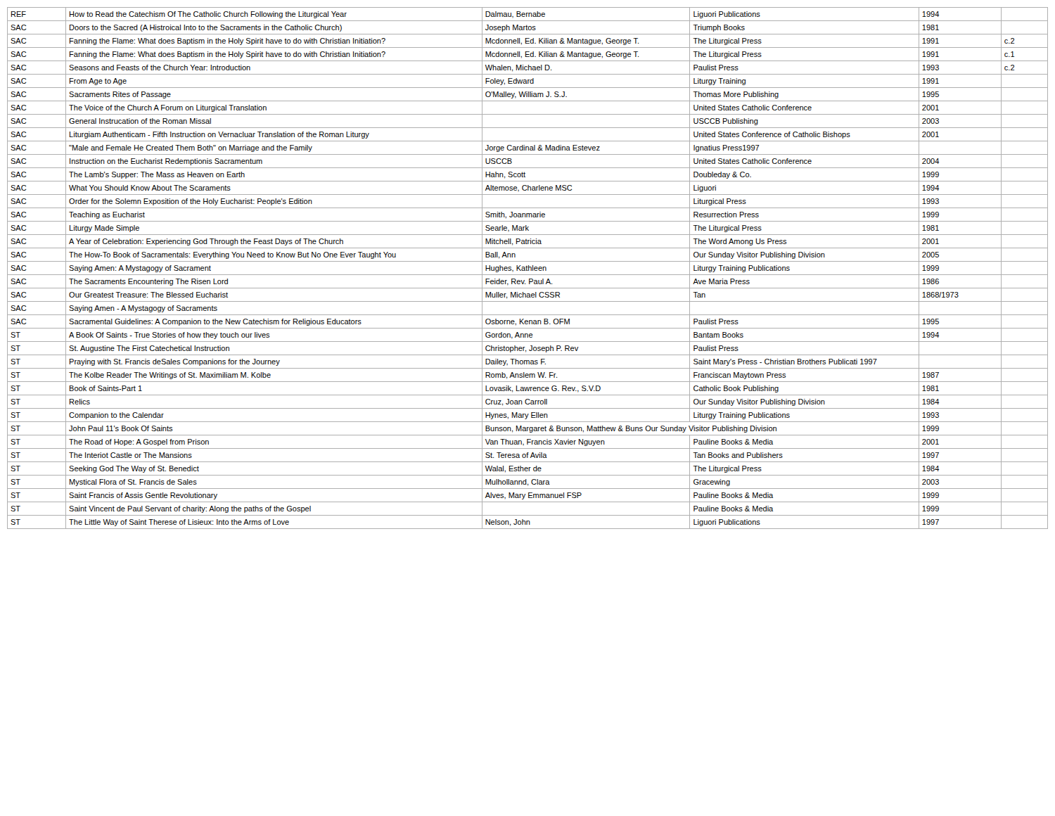| REF | How to Read the Catechism Of The Catholic Church Following the Liturgical Year | Dalmau, Bernabe | Liguori Publications | 1994 | |
| SAC | Doors to the Sacred (A Histroical Into to the Sacraments in the Catholic Church) | Joseph Martos | Triumph Books | 1981 | |
| SAC | Fanning the Flame: What does Baptism in the Holy Spirit have to do with Christian Initiation? | Mcdonnell, Ed. Kilian & Mantague, George T. | The Liturgical Press | 1991 | c.2 |
| SAC | Fanning the Flame: What does Baptism in the Holy Spirit have to do with Christian Initiation? | Mcdonnell, Ed. Kilian & Mantague, George T. | The Liturgical Press | 1991 | c.1 |
| SAC | Seasons and Feasts of the Church Year: Introduction | Whalen, Michael D. | Paulist Press | 1993 | c.2 |
| SAC | From Age to Age | Foley, Edward | Liturgy Training | 1991 | |
| SAC | Sacraments Rites of Passage | O'Malley, William J. S.J. | Thomas More Publishing | 1995 | |
| SAC | The Voice of the Church A Forum on Liturgical Translation | | United States Catholic Conference | 2001 | |
| SAC | General Instrucation of the Roman Missal | | USCCB Publishing | 2003 | |
| SAC | Liturgiam Authenticam - Fifth Instruction on Vernacluar Translation of the Roman Liturgy | | United States Conference of Catholic Bishops | 2001 | |
| SAC | "Male and Female He Created Them Both" on Marriage and the Family | Jorge Cardinal & Madina Estevez | Ignatius Press1997 | | |
| SAC | Instruction on the Eucharist Redemptionis Sacramentum | USCCB | United States Catholic Conference | 2004 | |
| SAC | The Lamb's Supper: The Mass as Heaven on Earth | Hahn, Scott | Doubleday & Co. | 1999 | |
| SAC | What You Should Know About The Scaraments | Altemose, Charlene MSC | Liguori | 1994 | |
| SAC | Order for the Solemn Exposition of the Holy Eucharist: People's Edition | | Liturgical Press | 1993 | |
| SAC | Teaching as Eucharist | Smith, Joanmarie | Resurrection Press | 1999 | |
| SAC | Liturgy Made Simple | Searle, Mark | The Liturgical Press | 1981 | |
| SAC | A Year of Celebration: Experiencing God Through the Feast Days of The Church | Mitchell, Patricia | The Word Among Us Press | 2001 | |
| SAC | The How-To Book of Sacramentals: Everything You Need to Know But No One Ever Taught You | Ball, Ann | Our Sunday Visitor Publishing Division | 2005 | |
| SAC | Saying Amen: A Mystagogy of Sacrament | Hughes, Kathleen | Liturgy Training Publications | 1999 | |
| SAC | The Sacraments Encountering The Risen Lord | Feider, Rev. Paul A. | Ave Maria Press | 1986 | |
| SAC | Our Greatest Treasure: The Blessed Eucharist | Muller, Michael CSSR | Tan | 1868/1973 | |
| SAC | Saying Amen - A Mystagogy of Sacraments | | | | |
| SAC | Sacramental Guidelines: A Companion to the New Catechism for Religious Educators | Osborne, Kenan B. OFM | Paulist Press | 1995 | |
| ST | A Book Of Saints - True Stories of how they touch our lives | Gordon, Anne | Bantam Books | 1994 | |
| ST | St. Augustine The First Catechetical Instruction | Christopher, Joseph P. Rev | Paulist Press | | |
| ST | Praying with St. Francis deSales Companions for the Journey | Dailey, Thomas F. | Saint Mary's Press - Christian Brothers Publicati 1997 | | |
| ST | The Kolbe Reader The Writings of St. Maximiliam M. Kolbe | Romb, Anslem W. Fr. | Franciscan Maytown Press | 1987 | |
| ST | Book of Saints-Part 1 | Lovasik, Lawrence G. Rev., S.V.D | Catholic Book Publishing | 1981 | |
| ST | Relics | Cruz, Joan Carroll | Our Sunday Visitor Publishing Division | 1984 | |
| ST | Companion to the Calendar | Hynes, Mary Ellen | Liturgy Training Publications | 1993 | |
| ST | John Paul 11's Book Of Saints | Bunson, Margaret & Bunson, Matthew & Buns Our Sunday Visitor Publishing Division | 1999 | |
| ST | The Road of Hope: A Gospel from Prison | Van Thuan, Francis Xavier Nguyen | Pauline Books & Media | 2001 | |
| ST | The Interiot Castle or The Mansions | St. Teresa of Avila | Tan Books and Publishers | 1997 | |
| ST | Seeking God The Way of St. Benedict | Walal, Esther de | The Liturgical Press | 1984 | |
| ST | Mystical Flora of St. Francis de Sales | Mulhollannd, Clara | Gracewing | 2003 | |
| ST | Saint Francis of Assis Gentle Revolutionary | Alves, Mary Emmanuel FSP | Pauline Books & Media | 1999 | |
| ST | Saint Vincent de Paul Servant of charity: Along the paths of the Gospel | | Pauline Books & Media | 1999 | |
| ST | The Little Way of Saint Therese of Lisieux: Into the Arms of Love | Nelson, John | Liguori Publications | 1997 | |